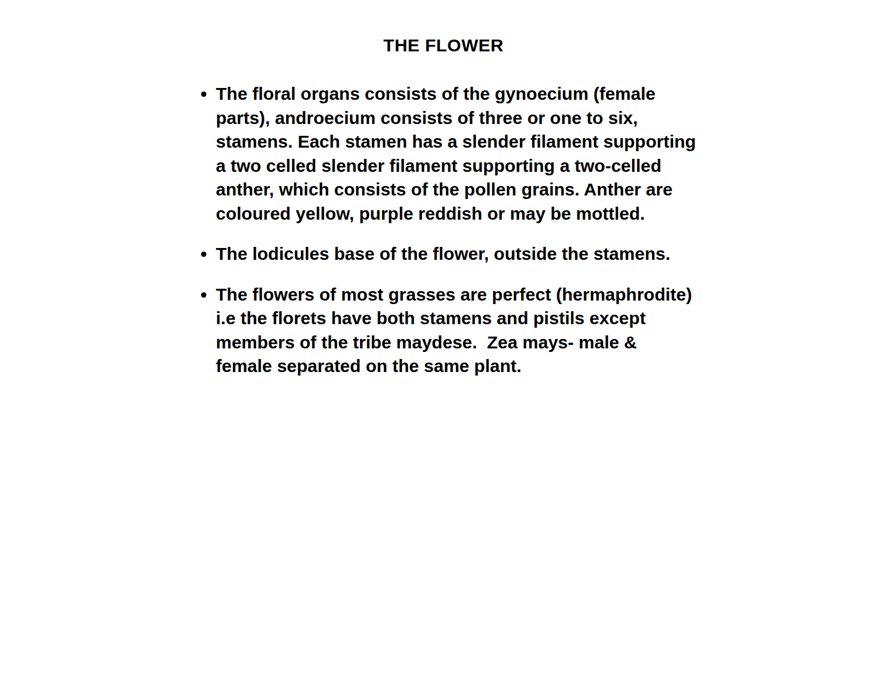THE FLOWER
The floral organs consists of the gynoecium (female parts), androecium consists of three or one to six, stamens. Each stamen has a slender filament supporting a two celled slender filament supporting a two-celled anther, which consists of the pollen grains. Anther are coloured yellow, purple reddish or may be mottled.
The lodicules base of the flower, outside the stamens.
The flowers of most grasses are perfect (hermaphrodite) i.e the florets have both stamens and pistils except members of the tribe maydese. Zea mays- male & female separated on the same plant.